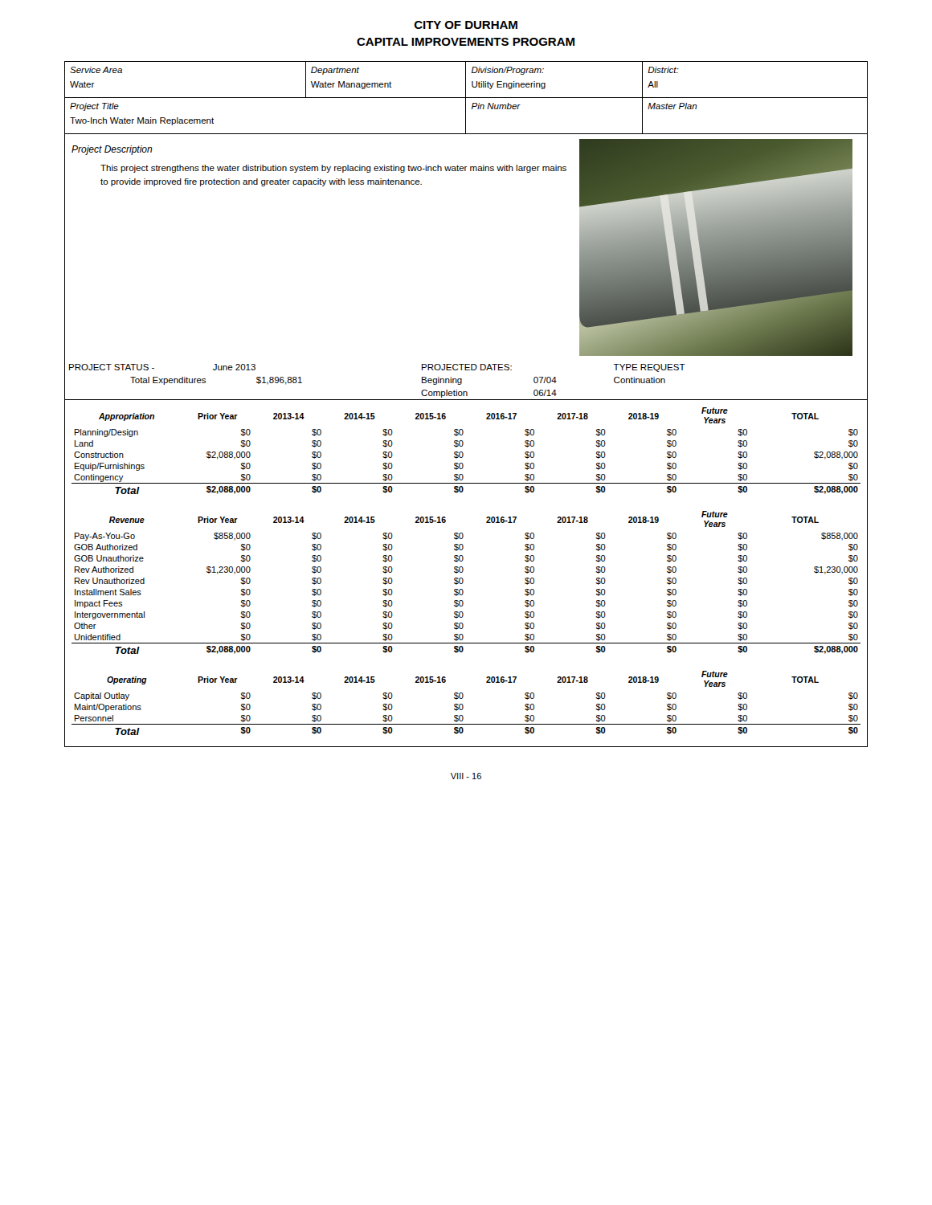CITY OF DURHAM
CAPITAL IMPROVEMENTS PROGRAM
| Service Area Water | Department Water Management | Division/Program: Utility Engineering | District: All |
| Project Title Two-Inch Water Main Replacement | Pin Number | Master Plan |
| / Project Description This project strengthens the water distribution system by replacing existing two-inch water mains with larger mains to provide improved fire protection and greater capacity with less maintenance. / / |
| / PROJECT STATUS - / June 2013 / / PROJECTED DATES: / / TYPE REQUEST / / / Total Expenditures / $1,896,881 / / Beginning / 07/04 / Continuation / / / / / / Completion / 06/14 / / / |
| / Appropriation / Prior Year / 2013-14 / 2014-15 / 2015-16 / 2016-17 / 2017-18 / 2018-19 / Future Years / TOTAL / / --- / --- / --- / --- / --- / --- / --- / --- / --- / --- / / Planning/Design / $0 / $0 / $0 / $0 / $0 / $0 / $0 / $0 / $0 / / Land / $0 / $0 / $0 / $0 / $0 / $0 / $0 / $0 / $0 / / Construction / $2,088,000 / $0 / $0 / $0 / $0 / $0 / $0 / $0 / $2,088,000 / / Equip/Furnishings / $0 / $0 / $0 / $0 / $0 / $0 / $0 / $0 / $0 / / Contingency / $0 / $0 / $0 / $0 / $0 / $0 / $0 / $0 / $0 / / Total / $2,088,000 / $0 / $0 / $0 / $0 / $0 / $0 / $0 / $2,088,000 / / Revenue / Prior Year / 2013-14 / 2014-15 / 2015-16 / 2016-17 / 2017-18 / 2018-19 / Future Years / TOTAL / / --- / --- / --- / --- / --- / --- / --- / --- / --- / --- / / Pay-As-You-Go / $858,000 / $0 / $0 / $0 / $0 / $0 / $0 / $0 / $858,000 / / GOB Authorized / $0 / $0 / $0 / $0 / $0 / $0 / $0 / $0 / $0 / / GOB Unauthorize / $0 / $0 / $0 / $0 / $0 / $0 / $0 / $0 / $0 / / Rev Authorized / $1,230,000 / $0 / $0 / $0 / $0 / $0 / $0 / $0 / $1,230,000 / / Rev Unauthorized / $0 / $0 / $0 / $0 / $0 / $0 / $0 / $0 / $0 / / Installment Sales / $0 / $0 / $0 / $0 / $0 / $0 / $0 / $0 / $0 / / Impact Fees / $0 / $0 / $0 / $0 / $0 / $0 / $0 / $0 / $0 / / Intergovernmental / $0 / $0 / $0 / $0 / $0 / $0 / $0 / $0 / $0 / / Other / $0 / $0 / $0 / $0 / $0 / $0 / $0 / $0 / $0 / / Unidentified / $0 / $0 / $0 / $0 / $0 / $0 / $0 / $0 / $0 / / Total / $2,088,000 / $0 / $0 / $0 / $0 / $0 / $0 / $0 / $2,088,000 / / Operating / Prior Year / 2013-14 / 2014-15 / 2015-16 / 2016-17 / 2017-18 / 2018-19 / Future Years / TOTAL / / --- / --- / --- / --- / --- / --- / --- / --- / --- / --- / / Capital Outlay / $0 / $0 / $0 / $0 / $0 / $0 / $0 / $0 / $0 / / Maint/Operations / $0 / $0 / $0 / $0 / $0 / $0 / $0 / $0 / $0 / / Personnel / $0 / $0 / $0 / $0 / $0 / $0 / $0 / $0 / $0 / / Total / $0 / $0 / $0 / $0 / $0 / $0 / $0 / $0 / $0 / |
VIII - 16